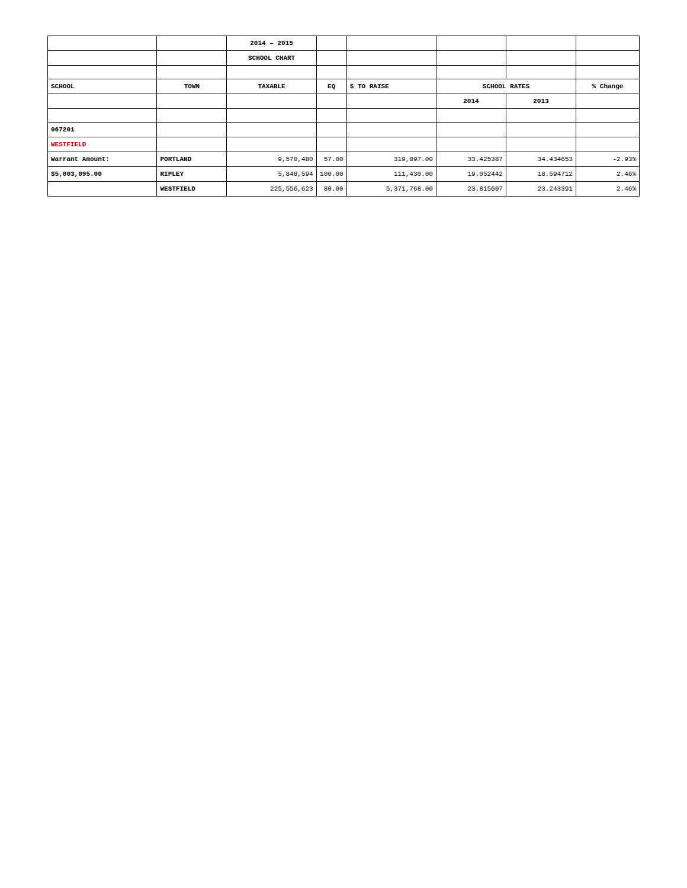| | | 2014 – 2015 | | | | | |
| | | SCHOOL CHART | | | | | |
| SCHOOL | TOWN | TAXABLE | EQ | $ TO RAISE | SCHOOL RATES | % Change |
| | | | | | 2014 | 2013 | |
| 067201 | | | | | | | |
| WESTFIELD | | | | | | | |
| Warrant Amount: | PORTLAND | 9,570,480 | 57.00 | 319,897.00 | 33.425387 | 34.434653 | -2.93% |
| $5,803,095.00 | RIPLEY | 5,848,594 | 100.00 | 111,430.00 | 19.052442 | 18.594712 | 2.46% |
| | WESTFIELD | 225,556,623 | 80.00 | 5,371,768.00 | 23.815607 | 23.243391 | 2.46% |